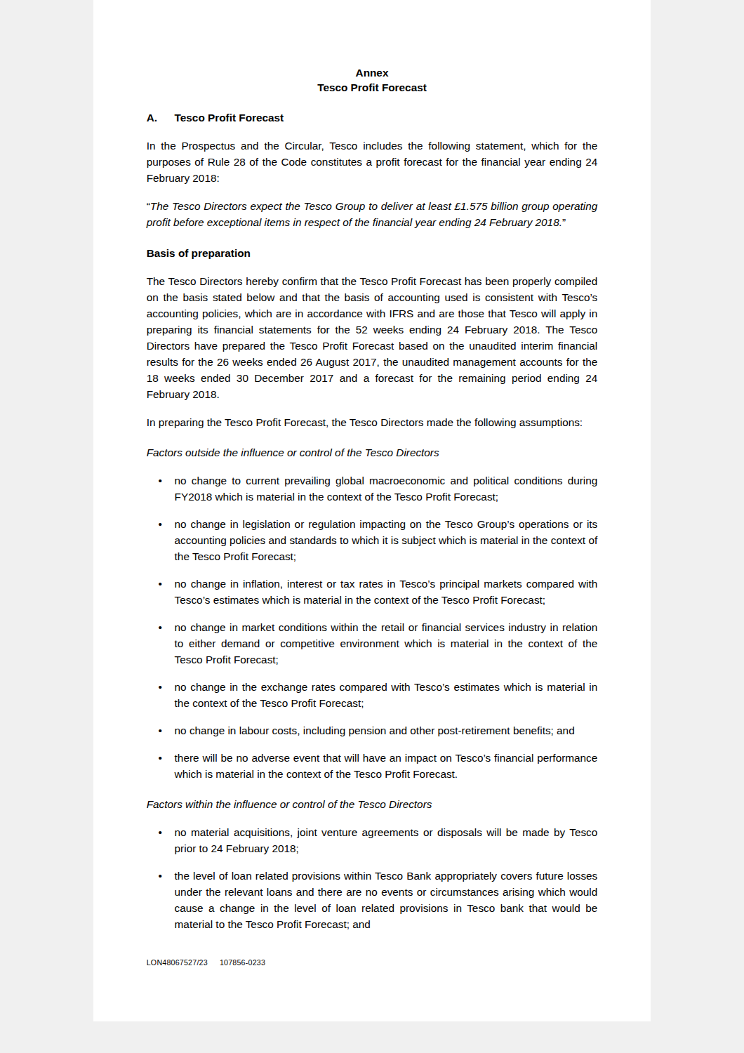AnnexTesco Profit Forecast
A. Tesco Profit Forecast
In the Prospectus and the Circular, Tesco includes the following statement, which for the purposes of Rule 28 of the Code constitutes a profit forecast for the financial year ending 24 February 2018:
“The Tesco Directors expect the Tesco Group to deliver at least £1.575 billion group operating profit before exceptional items in respect of the financial year ending 24 February 2018.”
Basis of preparation
The Tesco Directors hereby confirm that the Tesco Profit Forecast has been properly compiled on the basis stated below and that the basis of accounting used is consistent with Tesco’s accounting policies, which are in accordance with IFRS and are those that Tesco will apply in preparing its financial statements for the 52 weeks ending 24 February 2018. The Tesco Directors have prepared the Tesco Profit Forecast based on the unaudited interim financial results for the 26 weeks ended 26 August 2017, the unaudited management accounts for the 18 weeks ended 30 December 2017 and a forecast for the remaining period ending 24 February 2018.
In preparing the Tesco Profit Forecast, the Tesco Directors made the following assumptions:
Factors outside the influence or control of the Tesco Directors
no change to current prevailing global macroeconomic and political conditions during FY2018 which is material in the context of the Tesco Profit Forecast;
no change in legislation or regulation impacting on the Tesco Group’s operations or its accounting policies and standards to which it is subject which is material in the context of the Tesco Profit Forecast;
no change in inflation, interest or tax rates in Tesco’s principal markets compared with Tesco’s estimates which is material in the context of the Tesco Profit Forecast;
no change in market conditions within the retail or financial services industry in relation to either demand or competitive environment which is material in the context of the Tesco Profit Forecast;
no change in the exchange rates compared with Tesco’s estimates which is material in the context of the Tesco Profit Forecast;
no change in labour costs, including pension and other post-retirement benefits; and
there will be no adverse event that will have an impact on Tesco’s financial performance which is material in the context of the Tesco Profit Forecast.
Factors within the influence or control of the Tesco Directors
no material acquisitions, joint venture agreements or disposals will be made by Tesco prior to 24 February 2018;
the level of loan related provisions within Tesco Bank appropriately covers future losses under the relevant loans and there are no events or circumstances arising which would cause a change in the level of loan related provisions in Tesco bank that would be material to the Tesco Profit Forecast; and
LON48067527/23 107856-0233